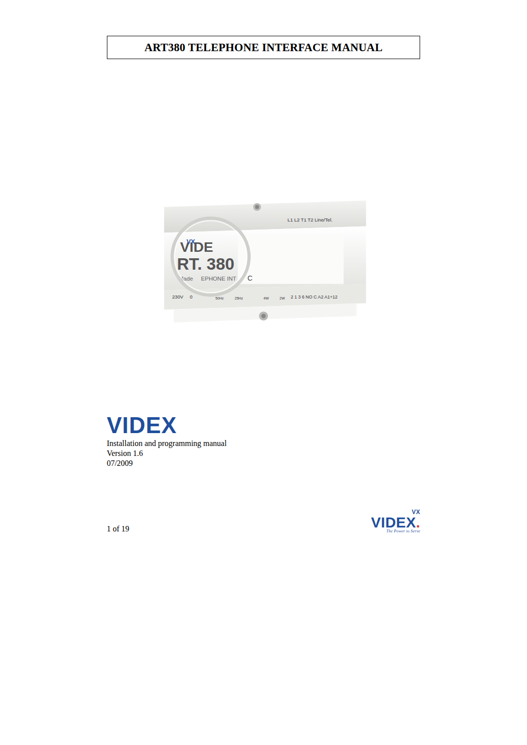ART380 TELEPHONE INTERFACE MANUAL
VIDEX
Installation and programming manual
Version 1.6
07/2009
1 of 19
VX VIDEX. The Power to Serve